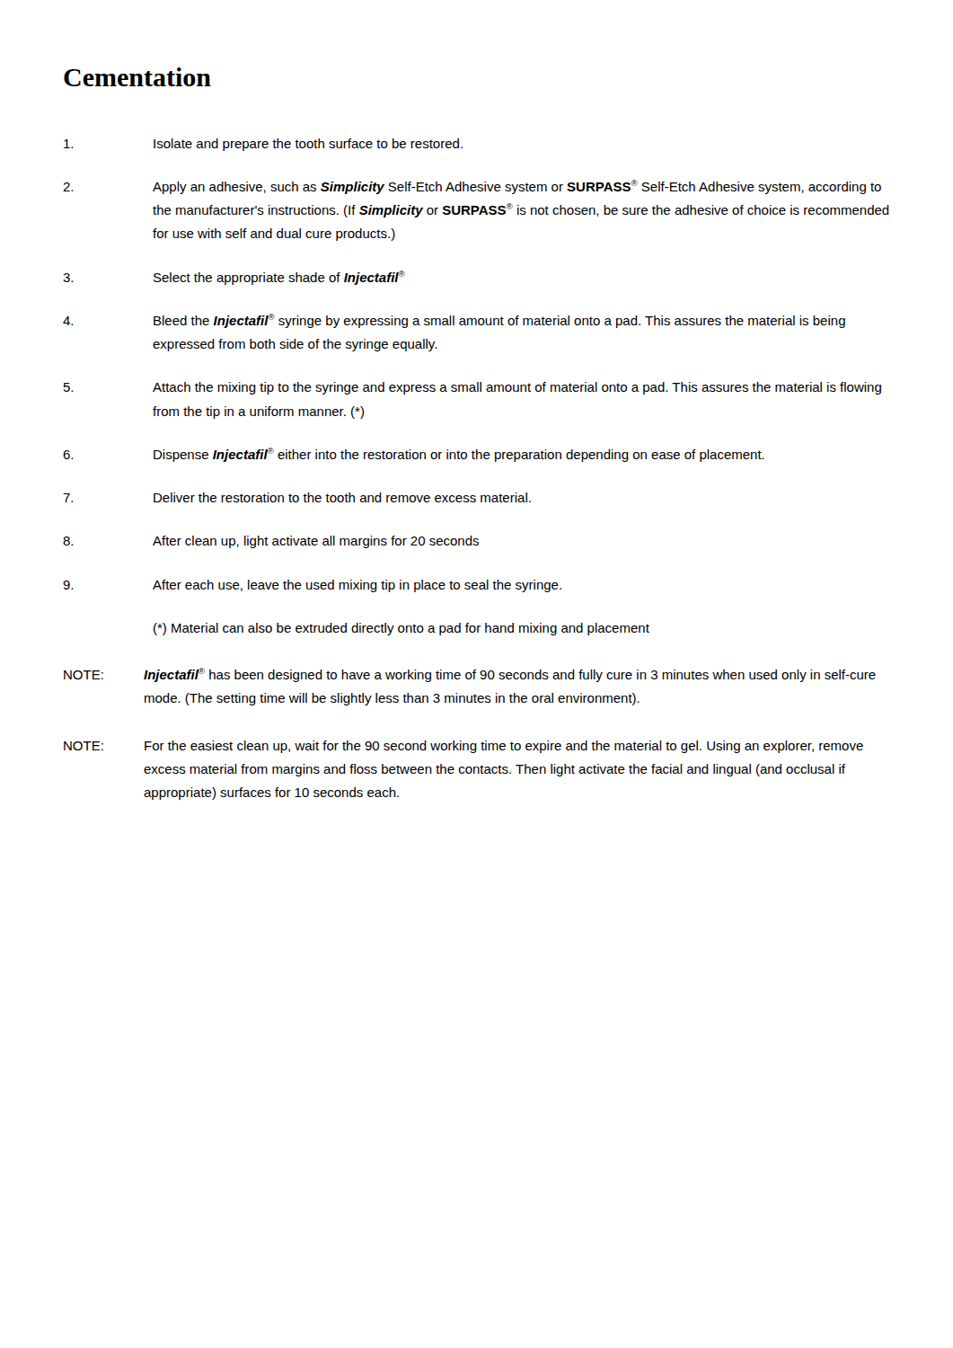Cementation
Isolate and prepare the tooth surface to be restored.
Apply an adhesive, such as Simplicity Self-Etch Adhesive system or SURPASS® Self-Etch Adhesive system, according to the manufacturer's instructions. (If Simplicity or SURPASS® is not chosen, be sure the adhesive of choice is recommended for use with self and dual cure products.)
Select the appropriate shade of Injectafil®
Bleed the Injectafil® syringe by expressing a small amount of material onto a pad. This assures the material is being expressed from both side of the syringe equally.
Attach the mixing tip to the syringe and express a small amount of material onto a pad. This assures the material is flowing from the tip in a uniform manner. (*)
Dispense Injectafil® either into the restoration or into the preparation depending on ease of placement.
Deliver the restoration to the tooth and remove excess material.
After clean up, light activate all margins for 20 seconds
After each use, leave the used mixing tip in place to seal the syringe.
(*) Material can also be extruded directly onto a pad for hand mixing and placement
NOTE: Injectafil® has been designed to have a working time of 90 seconds and fully cure in 3 minutes when used only in self-cure mode. (The setting time will be slightly less than 3 minutes in the oral environment).
NOTE: For the easiest clean up, wait for the 90 second working time to expire and the material to gel. Using an explorer, remove excess material from margins and floss between the contacts. Then light activate the facial and lingual (and occlusal if appropriate) surfaces for 10 seconds each.